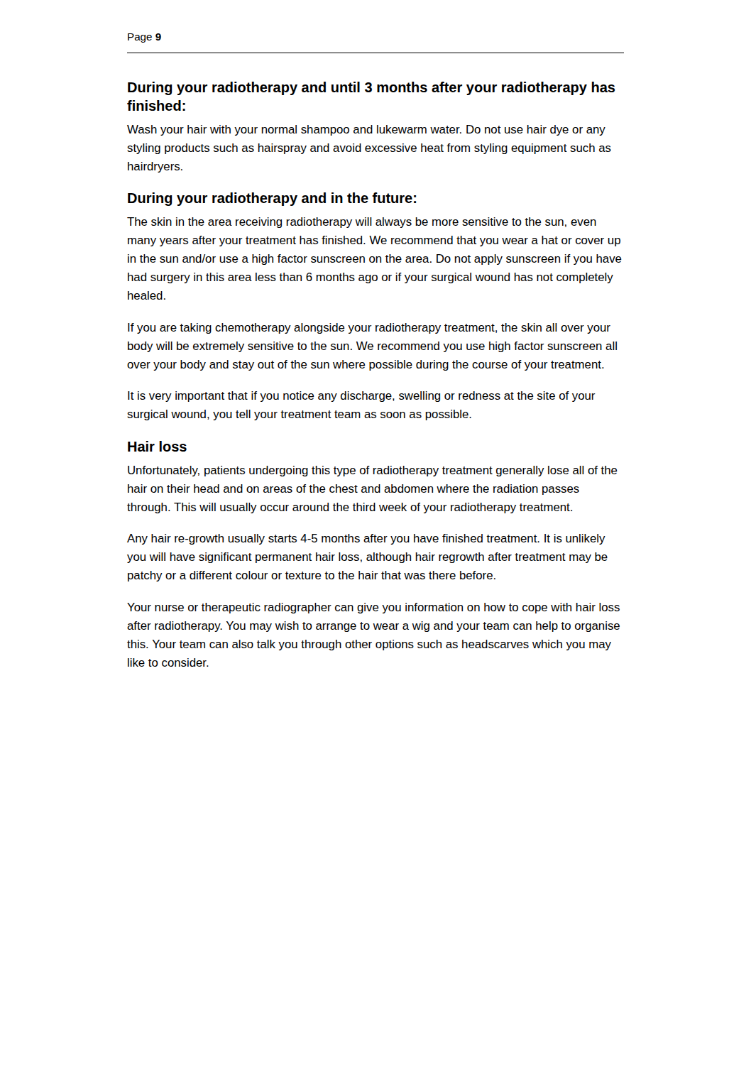Page 9
During your radiotherapy and until 3 months after your radiotherapy has finished:
Wash your hair with your normal shampoo and lukewarm water. Do not use hair dye or any styling products such as hairspray and avoid excessive heat from styling equipment such as hairdryers.
During your radiotherapy and in the future:
The skin in the area receiving radiotherapy will always be more sensitive to the sun, even many years after your treatment has finished. We recommend that you wear a hat or cover up in the sun and/or use a high factor sunscreen on the area. Do not apply sunscreen if you have had surgery in this area less than 6 months ago or if your surgical wound has not completely healed.
If you are taking chemotherapy alongside your radiotherapy treatment, the skin all over your body will be extremely sensitive to the sun. We recommend you use high factor sunscreen all over your body and stay out of the sun where possible during the course of your treatment.
It is very important that if you notice any discharge, swelling or redness at the site of your surgical wound, you tell your treatment team as soon as possible.
Hair loss
Unfortunately, patients undergoing this type of radiotherapy treatment generally lose all of the hair on their head and on areas of the chest and abdomen where the radiation passes through. This will usually occur around the third week of your radiotherapy treatment.
Any hair re-growth usually starts 4-5 months after you have finished treatment. It is unlikely you will have significant permanent hair loss, although hair regrowth after treatment may be patchy or a different colour or texture to the hair that was there before.
Your nurse or therapeutic radiographer can give you information on how to cope with hair loss after radiotherapy. You may wish to arrange to wear a wig and your team can help to organise this. Your team can also talk you through other options such as headscarves which you may like to consider.